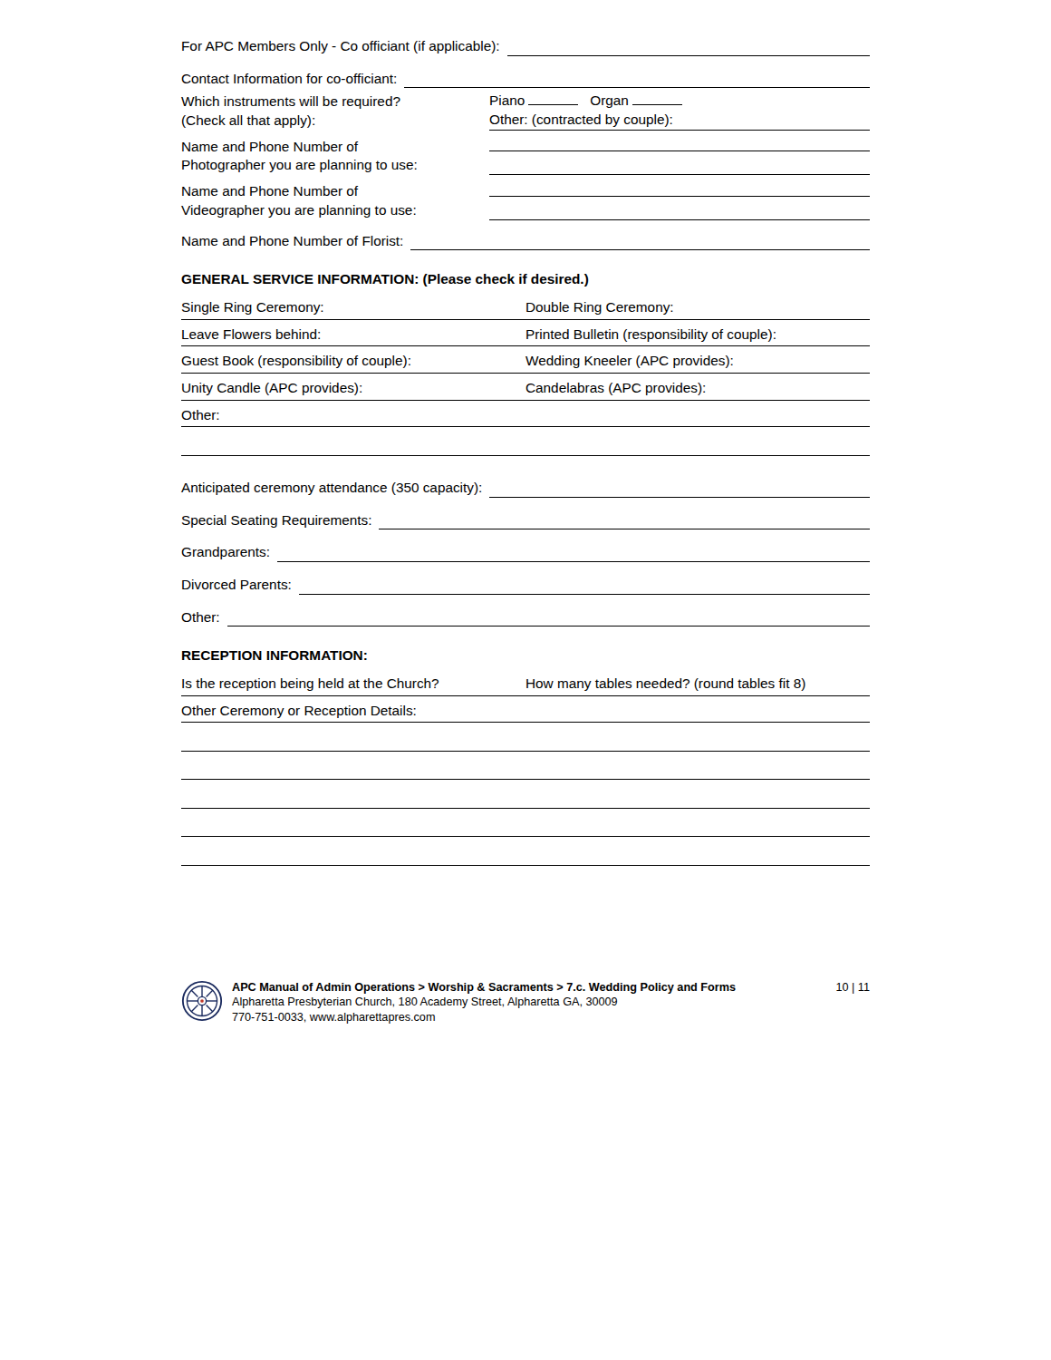For APC Members Only - Co officiant (if applicable):
Contact Information for co-officiant:
Which instruments will be required?
(Check all that apply):
Piano Organ
Other: (contracted by couple):
Name and Phone Number of
Photographer you are planning to use:
Name and Phone Number of
Videographer you are planning to use:
Name and Phone Number of Florist:
GENERAL SERVICE INFORMATION: (Please check if desired.)
Single Ring Ceremony:
Double Ring Ceremony:
Leave Flowers behind:
Printed Bulletin (responsibility of couple):
Guest Book (responsibility of couple):
Wedding Kneeler (APC provides):
Unity Candle (APC provides):
Candelabras (APC provides):
Other:
Anticipated ceremony attendance (350 capacity):
Special Seating Requirements:
Grandparents:
Divorced Parents:
Other:
RECEPTION INFORMATION:
Is the reception being held at the Church?
How many tables needed? (round tables fit 8)
Other Ceremony or Reception Details:
APC Manual of Admin Operations > Worship & Sacraments > 7.c. Wedding Policy and Forms 10 | 11
Alpharetta Presbyterian Church, 180 Academy Street, Alpharetta GA, 30009
770-751-0033, www.alpharettapres.com